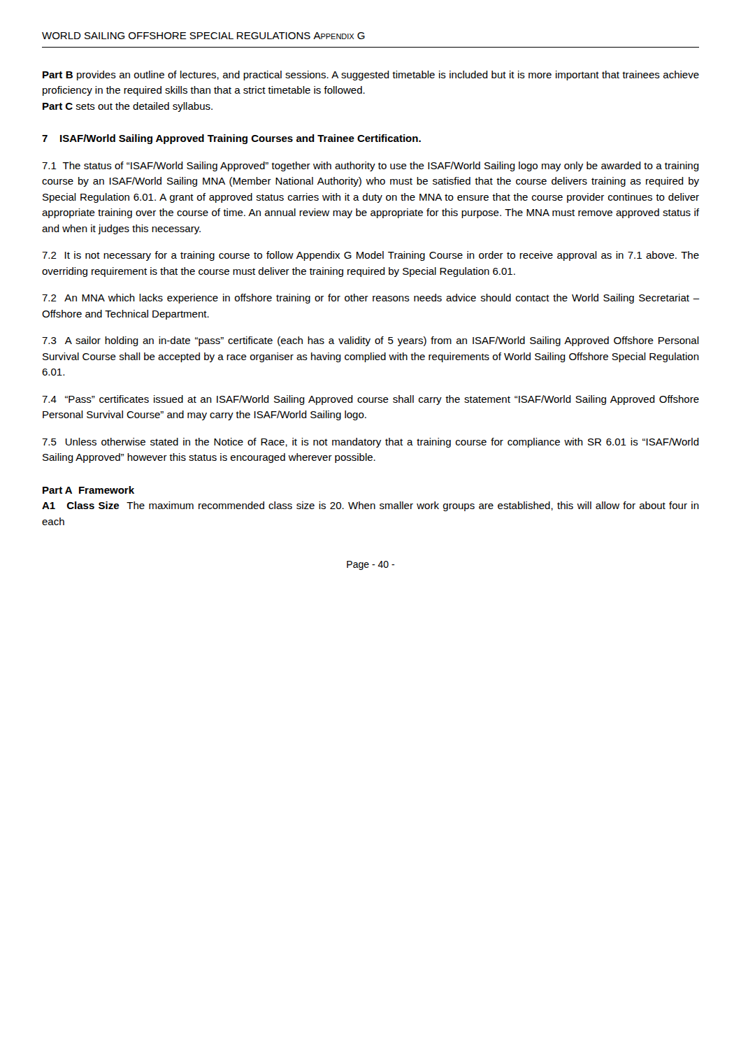WORLD SAILING OFFSHORE SPECIAL REGULATIONS Appendix G
Part B provides an outline of lectures, and practical sessions. A suggested timetable is included but it is more important that trainees achieve proficiency in the required skills than that a strict timetable is followed.
Part C sets out the detailed syllabus.
7 ISAF/World Sailing Approved Training Courses and Trainee Certification.
7.1 The status of “ISAF/World Sailing Approved” together with authority to use the ISAF/World Sailing logo may only be awarded to a training course by an ISAF/World Sailing MNA (Member National Authority) who must be satisfied that the course delivers training as required by Special Regulation 6.01. A grant of approved status carries with it a duty on the MNA to ensure that the course provider continues to deliver appropriate training over the course of time. An annual review may be appropriate for this purpose. The MNA must remove approved status if and when it judges this necessary.
7.2 It is not necessary for a training course to follow Appendix G Model Training Course in order to receive approval as in 7.1 above. The overriding requirement is that the course must deliver the training required by Special Regulation 6.01.
7.2 An MNA which lacks experience in offshore training or for other reasons needs advice should contact the World Sailing Secretariat – Offshore and Technical Department.
7.3 A sailor holding an in-date “pass” certificate (each has a validity of 5 years) from an ISAF/World Sailing Approved Offshore Personal Survival Course shall be accepted by a race organiser as having complied with the requirements of World Sailing Offshore Special Regulation 6.01.
7.4 “Pass” certificates issued at an ISAF/World Sailing Approved course shall carry the statement “ISAF/World Sailing Approved Offshore Personal Survival Course” and may carry the ISAF/World Sailing logo.
7.5 Unless otherwise stated in the Notice of Race, it is not mandatory that a training course for compliance with SR 6.01 is “ISAF/World Sailing Approved” however this status is encouraged wherever possible.
Part A Framework
A1 Class Size The maximum recommended class size is 20. When smaller work groups are established, this will allow for about four in each
Page - 40 -